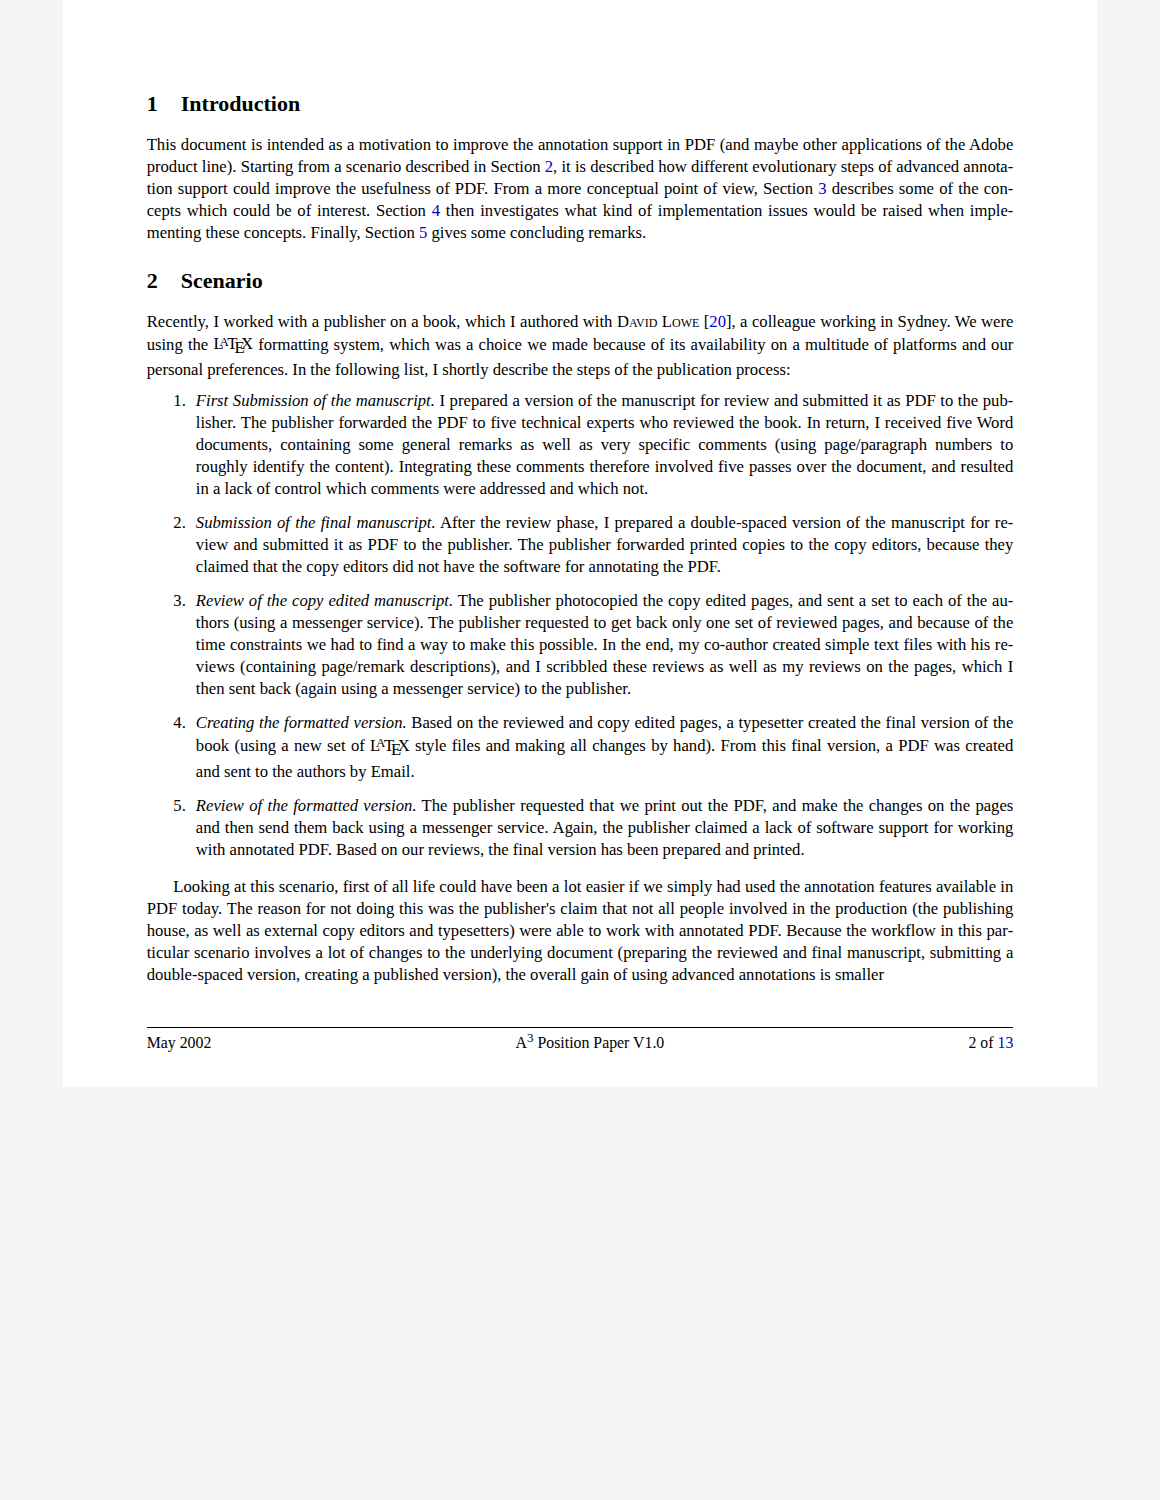1 Introduction
This document is intended as a motivation to improve the annotation support in PDF (and maybe other applications of the Adobe product line). Starting from a scenario described in Section 2, it is described how different evolutionary steps of advanced annotation support could improve the usefulness of PDF. From a more conceptual point of view, Section 3 describes some of the concepts which could be of interest. Section 4 then investigates what kind of implementation issues would be raised when implementing these concepts. Finally, Section 5 gives some concluding remarks.
2 Scenario
Recently, I worked with a publisher on a book, which I authored with David Lowe [20], a colleague working in Sydney. We were using the La TEX formatting system, which was a choice we made because of its availability on a multitude of platforms and our personal preferences. In the following list, I shortly describe the steps of the publication process:
First Submission of the manuscript. I prepared a version of the manuscript for review and submitted it as PDF to the publisher. The publisher forwarded the PDF to five technical experts who reviewed the book. In return, I received five Word documents, containing some general remarks as well as very specific comments (using page/paragraph numbers to roughly identify the content). Integrating these comments therefore involved five passes over the document, and resulted in a lack of control which comments were addressed and which not.
Submission of the final manuscript. After the review phase, I prepared a double-spaced version of the manuscript for review and submitted it as PDF to the publisher. The publisher forwarded printed copies to the copy editors, because they claimed that the copy editors did not have the software for annotating the PDF.
Review of the copy edited manuscript. The publisher photocopied the copy edited pages, and sent a set to each of the authors (using a messenger service). The publisher requested to get back only one set of reviewed pages, and because of the time constraints we had to find a way to make this possible. In the end, my co-author created simple text files with his reviews (containing page/remark descriptions), and I scribbled these reviews as well as my reviews on the pages, which I then sent back (again using a messenger service) to the publisher.
Creating the formatted version. Based on the reviewed and copy edited pages, a typesetter created the final version of the book (using a new set of La TEX style files and making all changes by hand). From this final version, a PDF was created and sent to the authors by Email.
Review of the formatted version. The publisher requested that we print out the PDF, and make the changes on the pages and then send them back using a messenger service. Again, the publisher claimed a lack of software support for working with annotated PDF. Based on our reviews, the final version has been prepared and printed.
Looking at this scenario, first of all life could have been a lot easier if we simply had used the annotation features available in PDF today. The reason for not doing this was the publisher's claim that not all people involved in the production (the publishing house, as well as external copy editors and typesetters) were able to work with annotated PDF. Because the workflow in this particular scenario involves a lot of changes to the underlying document (preparing the reviewed and final manuscript, submitting a double-spaced version, creating a published version), the overall gain of using advanced annotations is smaller
May 2002
A3 Position Paper V1.0
2 of 13